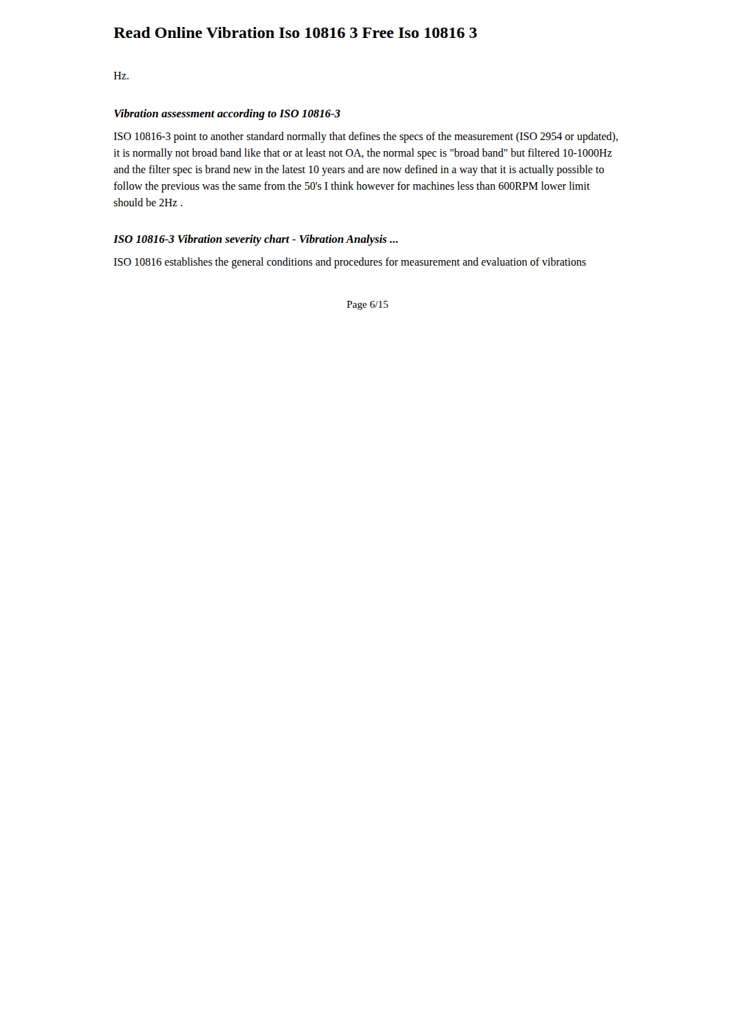Read Online Vibration Iso 10816 3 Free Iso 10816 3
Hz.
Vibration assessment according to ISO 10816-3
ISO 10816-3 point to another standard normally that defines the specs of the measurement (ISO 2954 or updated), it is normally not broad band like that or at least not OA, the normal spec is "broad band" but filtered 10-1000Hz and the filter spec is brand new in the latest 10 years and are now defined in a way that it is actually possible to follow the previous was the same from the 50's I think however for machines less than 600RPM lower limit should be 2Hz .
ISO 10816-3 Vibration severity chart - Vibration Analysis ...
ISO 10816 establishes the general conditions and procedures for measurement and evaluation of vibrations
Page 6/15